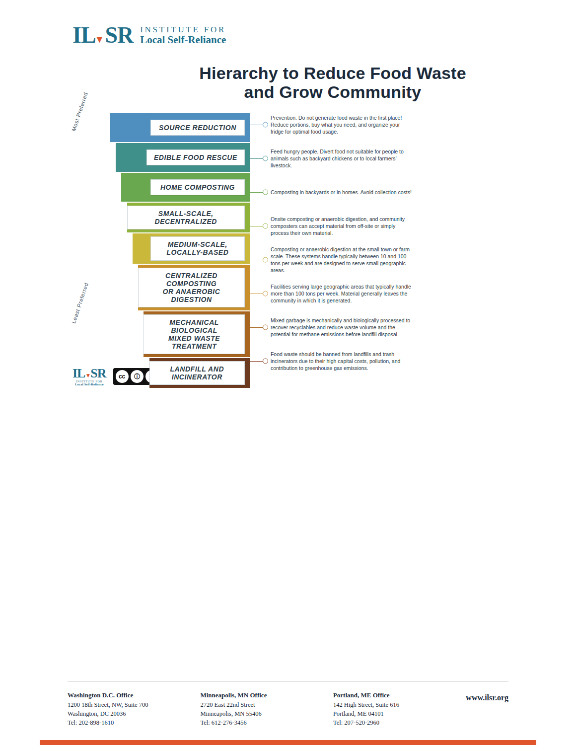IL▼SR
Institute for
Local Self-Reliance
Hierarchy to Reduce Food Waste
and Grow Community
Most Preferred
Least Preferred
Source Reduction
Edible Food Rescue
Home Composting
Small-Scale, Decentralized
Medium-Scale,
Locally-Based
Centralized Composting
or Anaerobic Digestion
Mechanical Biological
Mixed Waste Treatment
Landfill and Incinerator
Prevention. Do not generate food waste in the first place! Reduce portions, buy what you need, and organize your fridge for optimal food usage.
Feed hungry people. Divert food not suitable for people to animals such as backyard chickens or to local farmers’ livestock.
Composting in backyards or in homes. Avoid collection costs!
Onsite composting or anaerobic digestion, and community composters can accept material from off-site or simply process their own material.
Composting or anaerobic digestion at the small town or farm scale. These systems handle typically between 10 and 100 tons per week and are designed to serve small geographic areas.
Facilities serving large geographic areas that typically handle more than 100 tons per week. Material generally leaves the community in which it is generated.
Mixed garbage is mechanically and biologically processed to recover recyclables and reduce waste volume and the potential for methane emissions before landfill disposal.
Food waste should be banned from landfills and trash incinerators due to their high capital costs, pollution, and contribution to greenhouse gas emissions.
IL▼SR
Institute for
Local Self-Reliance
cc
ⓘ
↻
BY SA
Washington D.C. Office 1200 18th Street, NW, Suite 700
Washington, DC 20036
Tel: 202-898-1610
Minneapolis, MN Office 2720 East 22nd Street
Minneapolis, MN 55406
Tel: 612-276-3456
Portland, ME Office 142 High Street, Suite 616
Portland, ME 04101
Tel: 207-520-2960
www.ilsr.org